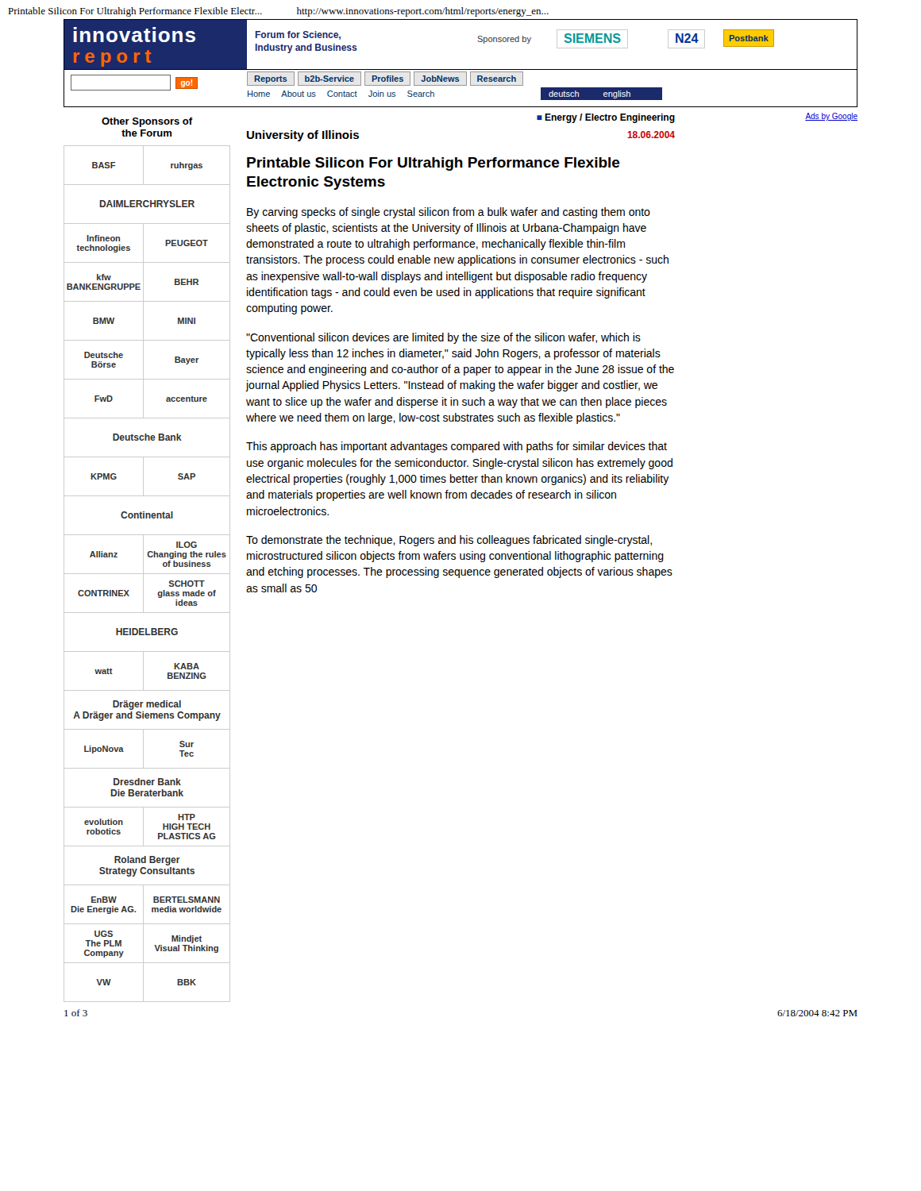Printable Silicon For Ultrahigh Performance Flexible Electr... http://www.innovations-report.com/html/reports/energy_en...
innovationsreport
Forum for Science,
Industry and Business
Sponsored by
SIEMENS
N24
Postbank
go!
Reports b2b-Service Profiles JobNews Research
Home About us Contact Join us Search
deutsch english
Other Sponsors of
the Forum
| BASF | ruhrgas |
| DAIMLERCHRYSLER |
| Infineon technologies | PEUGEOT |
| kfw BANKENGRUPPE | BEHR |
| BMW | MINI |
| Deutsche Börse | Bayer |
| FwD | accenture |
| Deutsche Bank |
| KPMG | SAP |
| Continental |
| Allianz | ILOG Changing the rules of business |
| CONTRINEX | SCHOTT glass made of ideas |
| HEIDELBERG |
| watt | KABA BENZING |
| Dräger medical A Dräger and Siemens Company |
| LipoNova | Sur Tec |
| Dresdner Bank Die Beraterbank |
| evolution robotics | HTP HIGH TECH PLASTICS AG |
| Roland Berger Strategy Consultants |
| EnBW Die Energie AG. | BERTELSMANN media worldwide |
| UGS The PLM Company | Mindjet Visual Thinking |
| VW | BBK |
■ Energy / Electro Engineering
University of Illinois 18.06.2004
Printable Silicon For Ultrahigh Performance Flexible Electronic Systems
By carving specks of single crystal silicon from a bulk wafer and casting them onto sheets of plastic, scientists at the University of Illinois at Urbana-Champaign have demonstrated a route to ultrahigh performance, mechanically flexible thin-film transistors. The process could enable new applications in consumer electronics - such as inexpensive wall-to-wall displays and intelligent but disposable radio frequency identification tags - and could even be used in applications that require significant computing power.
"Conventional silicon devices are limited by the size of the silicon wafer, which is typically less than 12 inches in diameter," said John Rogers, a professor of materials science and engineering and co-author of a paper to appear in the June 28 issue of the journal Applied Physics Letters. "Instead of making the wafer bigger and costlier, we want to slice up the wafer and disperse it in such a way that we can then place pieces where we need them on large, low-cost substrates such as flexible plastics."
This approach has important advantages compared with paths for similar devices that use organic molecules for the semiconductor. Single-crystal silicon has extremely good electrical properties (roughly 1,000 times better than known organics) and its reliability and materials properties are well known from decades of research in silicon microelectronics.
To demonstrate the technique, Rogers and his colleagues fabricated single-crystal, microstructured silicon objects from wafers using conventional lithographic patterning and etching processes. The processing sequence generated objects of various shapes as small as 50
Ads by Google
1 of 3 6/18/2004 8:42 PM